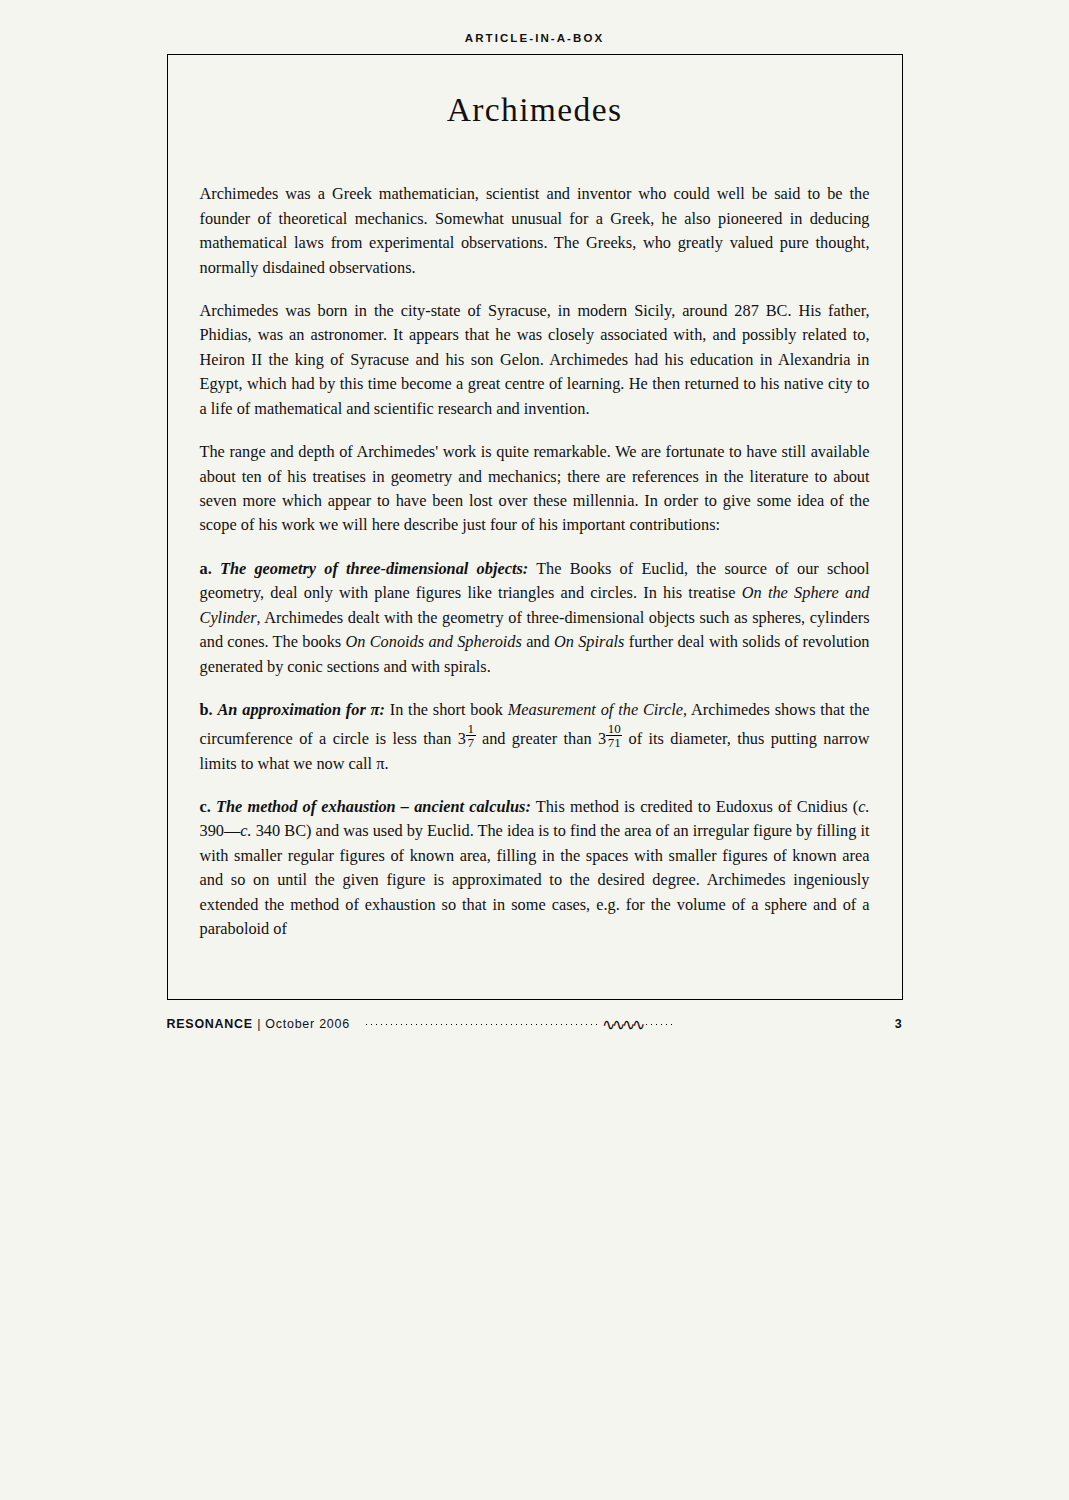ARTICLE-IN-A-BOX
Archimedes
Archimedes was a Greek mathematician, scientist and inventor who could well be said to be the founder of theoretical mechanics. Somewhat unusual for a Greek, he also pioneered in deducing mathematical laws from experimental observations. The Greeks, who greatly valued pure thought, normally disdained observations.
Archimedes was born in the city-state of Syracuse, in modern Sicily, around 287 BC. His father, Phidias, was an astronomer. It appears that he was closely associated with, and possibly related to, Heiron II the king of Syracuse and his son Gelon. Archimedes had his education in Alexandria in Egypt, which had by this time become a great centre of learning. He then returned to his native city to a life of mathematical and scientific research and invention.
The range and depth of Archimedes' work is quite remarkable. We are fortunate to have still available about ten of his treatises in geometry and mechanics; there are references in the literature to about seven more which appear to have been lost over these millennia. In order to give some idea of the scope of his work we will here describe just four of his important contributions:
a. The geometry of three-dimensional objects: The Books of Euclid, the source of our school geometry, deal only with plane figures like triangles and circles. In his treatise On the Sphere and Cylinder, Archimedes dealt with the geometry of three-dimensional objects such as spheres, cylinders and cones. The books On Conoids and Spheroids and On Spirals further deal with solids of revolution generated by conic sections and with spirals.
b. An approximation for π: In the short book Measurement of the Circle, Archimedes shows that the circumference of a circle is less than 317 and greater than 31071 of its diameter, thus putting narrow limits to what we now call π.
c. The method of exhaustion – ancient calculus: This method is credited to Eudoxus of Cnidius (c. 390—c. 340 BC) and was used by Euclid. The idea is to find the area of an irregular figure by filling it with smaller regular figures of known area, filling in the spaces with smaller figures of known area and so on until the given figure is approximated to the desired degree. Archimedes ingeniously extended the method of exhaustion so that in some cases, e.g. for the volume of a sphere and of a paraboloid of
RESONANCE | October 2006
3